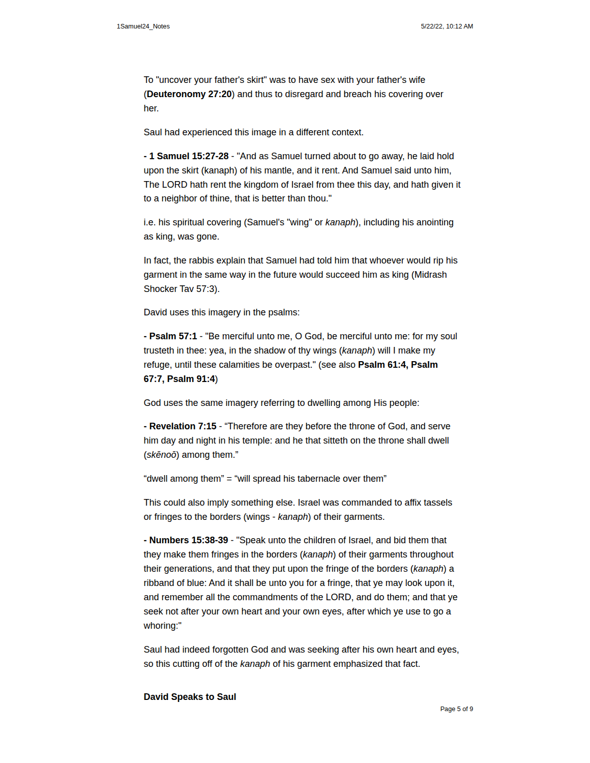1Samuel24_Notes 5/22/22, 10:12 AM
To "uncover your father's skirt" was to have sex with your father's wife (Deuteronomy 27:20) and thus to disregard and breach his covering over her.
Saul had experienced this image in a different context.
- 1 Samuel 15:27-28 - "And as Samuel turned about to go away, he laid hold upon the skirt (kanaph) of his mantle, and it rent. And Samuel said unto him, The LORD hath rent the kingdom of Israel from thee this day, and hath given it to a neighbor of thine, that is better than thou."
i.e. his spiritual covering (Samuel's "wing" or kanaph), including his anointing as king, was gone.
In fact, the rabbis explain that Samuel had told him that whoever would rip his garment in the same way in the future would succeed him as king (Midrash Shocker Tav 57:3).
David uses this imagery in the psalms:
- Psalm 57:1 - "Be merciful unto me, O God, be merciful unto me: for my soul trusteth in thee: yea, in the shadow of thy wings (kanaph) will I make my refuge, until these calamities be overpast." (see also Psalm 61:4, Psalm 67:7, Psalm 91:4)
God uses the same imagery referring to dwelling among His people:
- Revelation 7:15 - “Therefore are they before the throne of God, and serve him day and night in his temple: and he that sitteth on the throne shall dwell (skēnoō) among them.”
“dwell among them” = “will spread his tabernacle over them”
This could also imply something else. Israel was commanded to affix tassels or fringes to the borders (wings - kanaph) of their garments.
- Numbers 15:38-39 - "Speak unto the children of Israel, and bid them that they make them fringes in the borders (kanaph) of their garments throughout their generations, and that they put upon the fringe of the borders (kanaph) a ribband of blue: And it shall be unto you for a fringe, that ye may look upon it, and remember all the commandments of the LORD, and do them; and that ye seek not after your own heart and your own eyes, after which ye use to go a whoring:"
Saul had indeed forgotten God and was seeking after his own heart and eyes, so this cutting off of the kanaph of his garment emphasized that fact.
David Speaks to Saul
Page 5 of 9